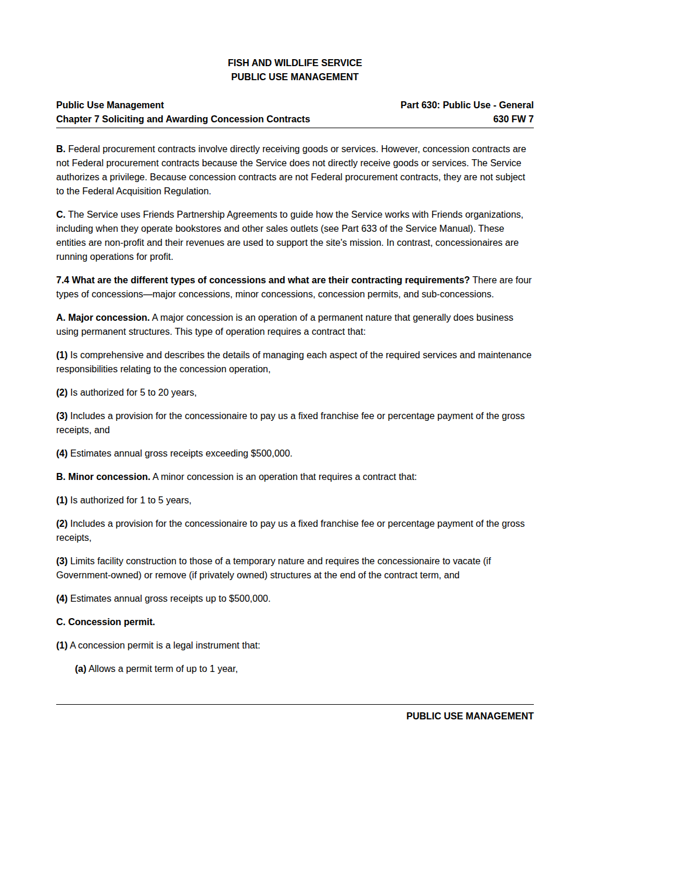FISH AND WILDLIFE SERVICE
PUBLIC USE MANAGEMENT
Public Use Management Part 630: Public Use - General
Chapter 7 Soliciting and Awarding Concession Contracts 630 FW 7
B. Federal procurement contracts involve directly receiving goods or services. However, concession contracts are not Federal procurement contracts because the Service does not directly receive goods or services. The Service authorizes a privilege. Because concession contracts are not Federal procurement contracts, they are not subject to the Federal Acquisition Regulation.
C. The Service uses Friends Partnership Agreements to guide how the Service works with Friends organizations, including when they operate bookstores and other sales outlets (see Part 633 of the Service Manual). These entities are non-profit and their revenues are used to support the site's mission. In contrast, concessionaires are running operations for profit.
7.4 What are the different types of concessions and what are their contracting requirements? There are four types of concessions—major concessions, minor concessions, concession permits, and sub-concessions.
A. Major concession. A major concession is an operation of a permanent nature that generally does business using permanent structures. This type of operation requires a contract that:
(1) Is comprehensive and describes the details of managing each aspect of the required services and maintenance responsibilities relating to the concession operation,
(2) Is authorized for 5 to 20 years,
(3) Includes a provision for the concessionaire to pay us a fixed franchise fee or percentage payment of the gross receipts, and
(4) Estimates annual gross receipts exceeding $500,000.
B. Minor concession. A minor concession is an operation that requires a contract that:
(1) Is authorized for 1 to 5 years,
(2) Includes a provision for the concessionaire to pay us a fixed franchise fee or percentage payment of the gross receipts,
(3) Limits facility construction to those of a temporary nature and requires the concessionaire to vacate (if Government-owned) or remove (if privately owned) structures at the end of the contract term, and
(4) Estimates annual gross receipts up to $500,000.
C. Concession permit.
(1) A concession permit is a legal instrument that:
(a) Allows a permit term of up to 1 year,
PUBLIC USE MANAGEMENT